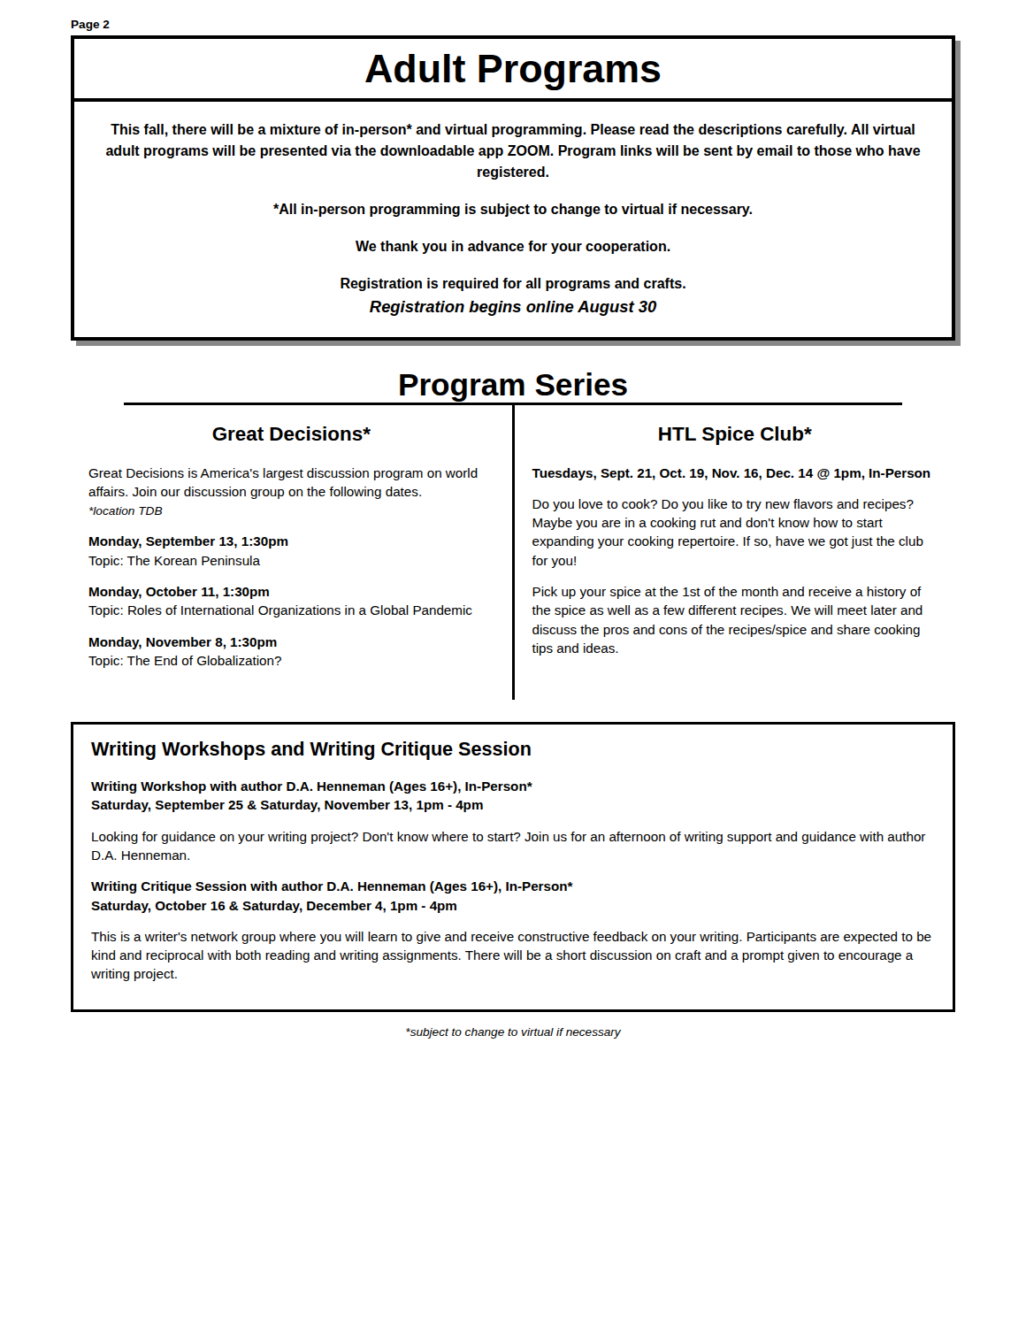Page 2
Adult Programs
This fall, there will be a mixture of in-person* and virtual programming. Please read the descriptions carefully. All virtual adult programs will be presented via the downloadable app ZOOM. Program links will be sent by email to those who have registered.
*All in-person programming is subject to change to virtual if necessary.
We thank you in advance for your cooperation.
Registration is required for all programs and crafts.
Registration begins online August 30
Program Series
Great Decisions*
Great Decisions is America's largest discussion program on world affairs. Join our discussion group on the following dates.
*location TDB
Monday, September 13, 1:30pm
Topic: The Korean Peninsula
Monday, October 11, 1:30pm
Topic: Roles of International Organizations in a Global Pandemic
Monday, November 8, 1:30pm
Topic: The End of Globalization?
HTL Spice Club*
Tuesdays, Sept. 21, Oct. 19, Nov. 16, Dec. 14 @ 1pm, In-Person
Do you love to cook? Do you like to try new flavors and recipes? Maybe you are in a cooking rut and don't know how to start expanding your cooking repertoire. If so, have we got just the club for you!
Pick up your spice at the 1st of the month and receive a history of the spice as well as a few different recipes. We will meet later and discuss the pros and cons of the recipes/spice and share cooking tips and ideas.
Writing Workshops and Writing Critique Session
Writing Workshop with author D.A. Henneman (Ages 16+), In-Person*
Saturday, September 25 & Saturday, November 13, 1pm - 4pm
Looking for guidance on your writing project? Don't know where to start? Join us for an afternoon of writing support and guidance with author D.A. Henneman.
Writing Critique Session with author D.A. Henneman (Ages 16+), In-Person*
Saturday, October 16 & Saturday, December 4, 1pm - 4pm
This is a writer's network group where you will learn to give and receive constructive feedback on your writing. Participants are expected to be kind and reciprocal with both reading and writing assignments. There will be a short discussion on craft and a prompt given to encourage a writing project.
*subject to change to virtual if necessary